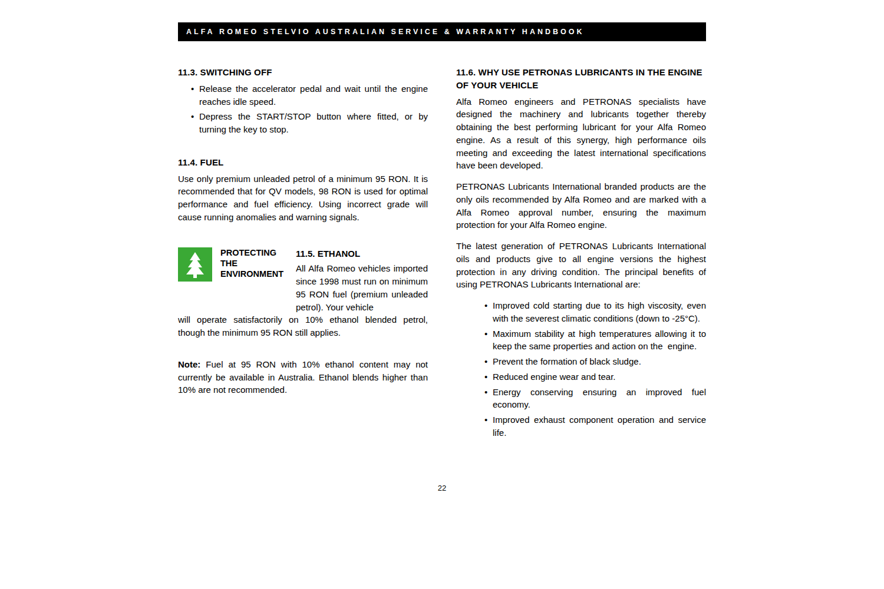Alfa Romeo Stelvio Australian Service & Warranty Handbook
11.3. Switching off
Release the accelerator pedal and wait until the engine reaches idle speed.
Depress the START/STOP button where fitted, or by turning the key to stop.
11.4. Fuel
Use only premium unleaded petrol of a minimum 95 RON. It is recommended that for QV models, 98 RON is used for optimal performance and fuel efficiency. Using incorrect grade will cause running anomalies and warning signals.
Protecting the Environment
11.5. Ethanol
All Alfa Romeo vehicles imported since 1998 must run on minimum 95 RON fuel (premium unleaded petrol). Your vehicle
will operate satisfactorily on 10% ethanol blended petrol, though the minimum 95 RON still applies.
Note: Fuel at 95 RON with 10% ethanol content may not currently be available in Australia. Ethanol blends higher than 10% are not recommended.
11.6. Why use Petronas lubricants in the engine of your vehicle
Alfa Romeo engineers and PETRONAS specialists have designed the machinery and lubricants together thereby obtaining the best performing lubricant for your Alfa Romeo engine. As a result of this synergy, high performance oils meeting and exceeding the latest international specifications have been developed.
PETRONAS Lubricants International branded products are the only oils recommended by Alfa Romeo and are marked with a Alfa Romeo approval number, ensuring the maximum protection for your Alfa Romeo engine.
The latest generation of PETRONAS Lubricants International oils and products give to all engine versions the highest protection in any driving condition. The principal benefits of using PETRONAS Lubricants International are:
Improved cold starting due to its high viscosity, even with the severest climatic conditions (down to -25°C).
Maximum stability at high temperatures allowing it to keep the same properties and action on the engine.
Prevent the formation of black sludge.
Reduced engine wear and tear.
Energy conserving ensuring an improved fuel economy.
Improved exhaust component operation and service life.
22